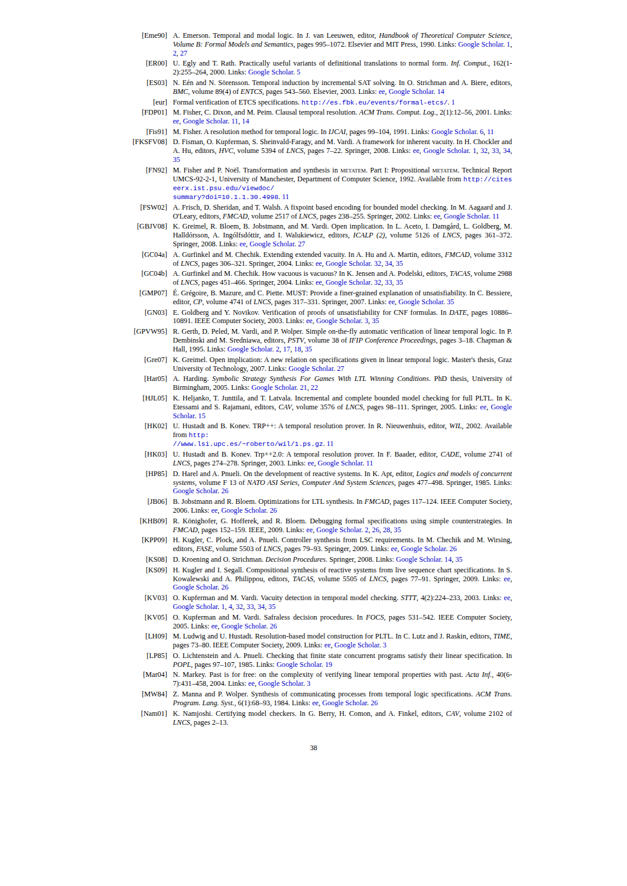[Eme90]
A. Emerson. Temporal and modal logic. In J. van Leeuwen, editor, Handbook of Theoretical Computer Science, Volume B: Formal Models and Semantics, pages 995–1072. Elsevier and MIT Press, 1990. Links: Google Scholar. 1, 2, 27
[ER00]
U. Egly and T. Rath. Practically useful variants of definitional translations to normal form. Inf. Comput., 162(1-2):255–264, 2000. Links: Google Scholar. 5
[ES03]
N. Eén and N. Sörensson. Temporal induction by incremental SAT solving. In O. Strichman and A. Biere, editors, BMC, volume 89(4) of ENTCS, pages 543–560. Elsevier, 2003. Links: ee, Google Scholar. 14
[eur]
Formal verification of ETCS specifications. http://es.fbk.eu/events/formal-etcs/. 1
[FDP01]
M. Fisher, C. Dixon, and M. Peim. Clausal temporal resolution. ACM Trans. Comput. Log., 2(1):12–56, 2001. Links: ee, Google Scholar. 11, 14
[Fis91]
M. Fisher. A resolution method for temporal logic. In IJCAI, pages 99–104, 1991. Links: Google Scholar. 6, 11
[FKSFV08]
D. Fisman, O. Kupferman, S. Sheinvald-Faragy, and M. Vardi. A framework for inherent vacuity. In H. Chockler and A. Hu, editors, HVC, volume 5394 of LNCS, pages 7–22. Springer, 2008. Links: ee, Google Scholar. 1, 32, 33, 34, 35
[FN92]
M. Fisher and P. Noël. Transformation and synthesis in metatem. Part I: Propositional metatem. Technical Report UMCS-92-2-1, University of Manchester, Department of Computer Science, 1992. Available from http://citeseerx.ist.psu.edu/viewdoc/
summary?doi=10.1.1.30.4998. 11
[FSW02]
A. Frisch, D. Sheridan, and T. Walsh. A fixpoint based encoding for bounded model checking. In M. Aagaard and J. O'Leary, editors, FMCAD, volume 2517 of LNCS, pages 238–255. Springer, 2002. Links: ee, Google Scholar. 11
[GBJV08]
K. Greimel, R. Bloem, B. Jobstmann, and M. Vardi. Open implication. In L. Aceto, I. Damgård, L. Goldberg, M. Halldórsson, A. Ingólfsdóttir, and I. Walukiewicz, editors, ICALP (2), volume 5126 of LNCS, pages 361–372. Springer, 2008. Links: ee, Google Scholar. 27
[GC04a]
A. Gurfinkel and M. Chechik. Extending extended vacuity. In A. Hu and A. Martin, editors, FMCAD, volume 3312 of LNCS, pages 306–321. Springer, 2004. Links: ee, Google Scholar. 32, 34, 35
[GC04b]
A. Gurfinkel and M. Chechik. How vacuous is vacuous? In K. Jensen and A. Podelski, editors, TACAS, volume 2988 of LNCS, pages 451–466. Springer, 2004. Links: ee, Google Scholar. 32, 33, 35
[GMP07]
É. Grégoire, B. Mazure, and C. Piette. MUST: Provide a finer-grained explanation of unsatisfiability. In C. Bessiere, editor, CP, volume 4741 of LNCS, pages 317–331. Springer, 2007. Links: ee, Google Scholar. 35
[GN03]
E. Goldberg and Y. Novikov. Verification of proofs of unsatisfiability for CNF formulas. In DATE, pages 10886–10891. IEEE Computer Society, 2003. Links: ee, Google Scholar. 3, 35
[GPVW95]
R. Gerth, D. Peled, M. Vardi, and P. Wolper. Simple on-the-fly automatic verification of linear temporal logic. In P. Dembinski and M. Sredniawa, editors, PSTV, volume 38 of IFIP Conference Proceedings, pages 3–18. Chapman & Hall, 1995. Links: Google Scholar. 2, 17, 18, 35
[Gre07]
K. Greimel. Open implication: A new relation on specifications given in linear temporal logic. Master's thesis, Graz University of Technology, 2007. Links: Google Scholar. 27
[Har05]
A. Harding. Symbolic Strategy Synthesis For Games With LTL Winning Conditions. PhD thesis, University of Birmingham, 2005. Links: Google Scholar. 21, 22
[HJL05]
K. Heljanko, T. Junttila, and T. Latvala. Incremental and complete bounded model checking for full PLTL. In K. Etessami and S. Rajamani, editors, CAV, volume 3576 of LNCS, pages 98–111. Springer, 2005. Links: ee, Google Scholar. 15
[HK02]
U. Hustadt and B. Konev. TRP++: A temporal resolution prover. In R. Nieuwenhuis, editor, WIL, 2002. Available from http:
//www.lsi.upc.es/~roberto/wil/1.ps.gz. 11
[HK03]
U. Hustadt and B. Konev. Trp++2.0: A temporal resolution prover. In F. Baader, editor, CADE, volume 2741 of LNCS, pages 274–278. Springer, 2003. Links: ee, Google Scholar. 11
[HP85]
D. Harel and A. Pnueli. On the development of reactive systems. In K. Apt, editor, Logics and models of concurrent systems, volume F 13 of NATO ASI Series, Computer And System Sciences, pages 477–498. Springer, 1985. Links: Google Scholar. 26
[JB06]
B. Jobstmann and R. Bloem. Optimizations for LTL synthesis. In FMCAD, pages 117–124. IEEE Computer Society, 2006. Links: ee, Google Scholar. 26
[KHB09]
R. Könighofer, G. Hofferek, and R. Bloem. Debugging formal specifications using simple counterstrategies. In FMCAD, pages 152–159. IEEE, 2009. Links: ee, Google Scholar. 2, 26, 28, 35
[KPP09]
H. Kugler, C. Plock, and A. Pnueli. Controller synthesis from LSC requirements. In M. Chechik and M. Wirsing, editors, FASE, volume 5503 of LNCS, pages 79–93. Springer, 2009. Links: ee, Google Scholar. 26
[KS08]
D. Kroening and O. Strichman. Decision Procedures. Springer, 2008. Links: Google Scholar. 14, 35
[KS09]
H. Kugler and I. Segall. Compositional synthesis of reactive systems from live sequence chart specifications. In S. Kowalewski and A. Philippou, editors, TACAS, volume 5505 of LNCS, pages 77–91. Springer, 2009. Links: ee, Google Scholar. 26
[KV03]
O. Kupferman and M. Vardi. Vacuity detection in temporal model checking. STTT, 4(2):224–233, 2003. Links: ee, Google Scholar. 1, 4, 32, 33, 34, 35
[KV05]
O. Kupferman and M. Vardi. Safraless decision procedures. In FOCS, pages 531–542. IEEE Computer Society, 2005. Links: ee, Google Scholar. 26
[LH09]
M. Ludwig and U. Hustadt. Resolution-based model construction for PLTL. In C. Lutz and J. Raskin, editors, TIME, pages 73–80. IEEE Computer Society, 2009. Links: ee, Google Scholar. 3
[LP85]
O. Lichtenstein and A. Pnueli. Checking that finite state concurrent programs satisfy their linear specification. In POPL, pages 97–107, 1985. Links: Google Scholar. 19
[Mar04]
N. Markey. Past is for free: on the complexity of verifying linear temporal properties with past. Acta Inf., 40(6-7):431–458, 2004. Links: ee, Google Scholar. 3
[MW84]
Z. Manna and P. Wolper. Synthesis of communicating processes from temporal logic specifications. ACM Trans. Program. Lang. Syst., 6(1):68–93, 1984. Links: ee, Google Scholar. 26
[Nam01]
K. Namjoshi. Certifying model checkers. In G. Berry, H. Comon, and A. Finkel, editors, CAV, volume 2102 of LNCS, pages 2–13.
38